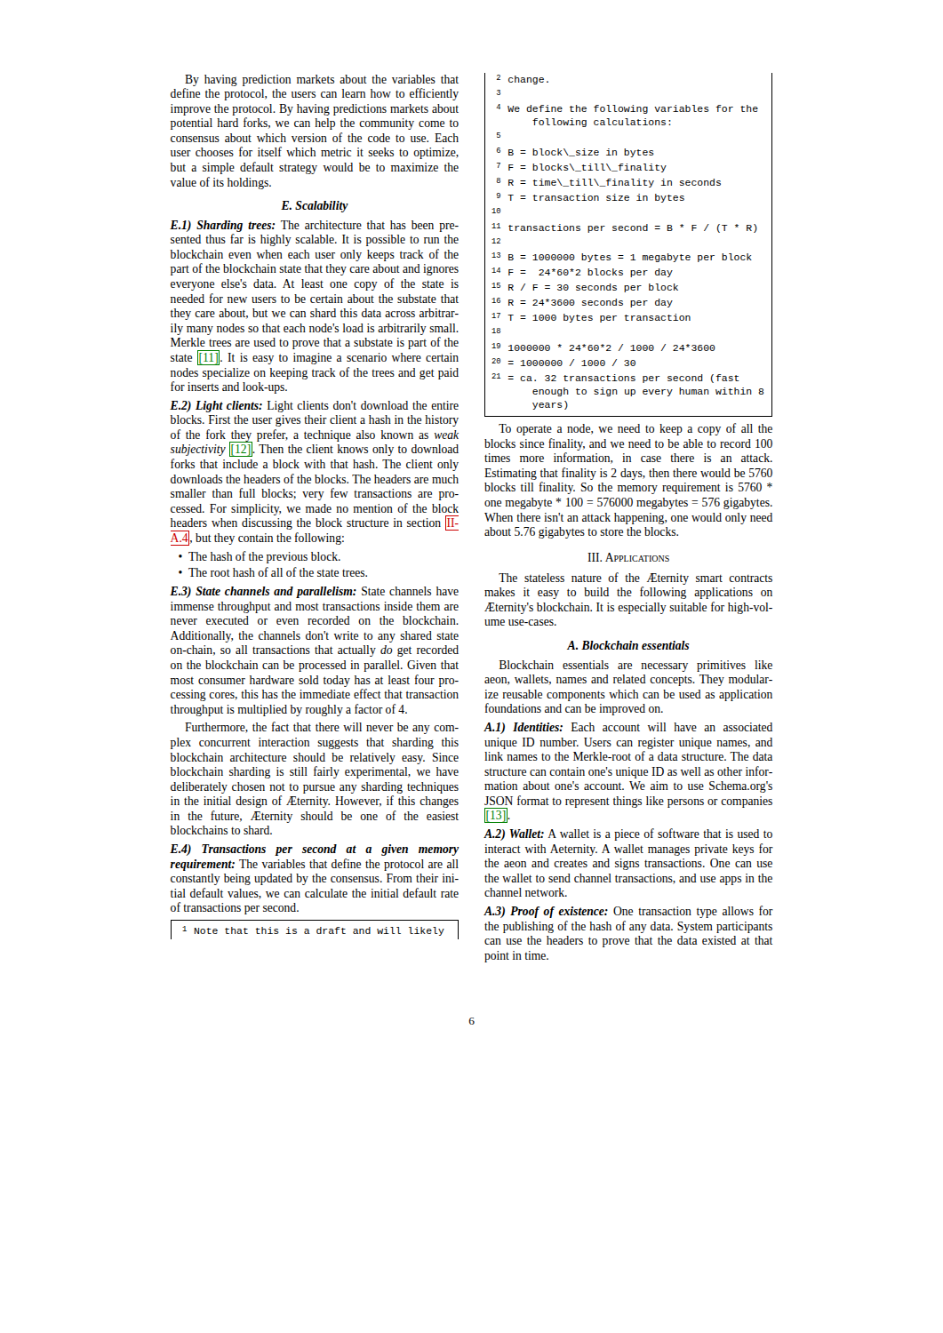By having prediction markets about the variables that define the protocol, the users can learn how to efficiently improve the protocol. By having predictions markets about potential hard forks, we can help the community come to consensus about which version of the code to use. Each user chooses for itself which metric it seeks to optimize, but a simple default strategy would be to maximize the value of its holdings.
E. Scalability
E.1) Sharding trees:
The architecture that has been presented thus far is highly scalable. It is possible to run the blockchain even when each user only keeps track of the part of the blockchain state that they care about and ignores everyone else's data. At least one copy of the state is needed for new users to be certain about the substate that they care about, but we can shard this data across arbitrarily many nodes so that each node's load is arbitrarily small. Merkle trees are used to prove that a substate is part of the state [11]. It is easy to imagine a scenario where certain nodes specialize on keeping track of the trees and get paid for inserts and look-ups.
E.2) Light clients:
Light clients don't download the entire blocks. First the user gives their client a hash in the history of the fork they prefer, a technique also known as weak subjectivity [12]. Then the client knows only to download forks that include a block with that hash. The client only downloads the headers of the blocks. The headers are much smaller than full blocks; very few transactions are processed. For simplicity, we made no mention of the block headers when discussing the block structure in section II-A.4, but they contain the following:
The hash of the previous block.
The root hash of all of the state trees.
E.3) State channels and parallelism:
State channels have immense throughput and most transactions inside them are never executed or even recorded on the blockchain. Additionally, the channels don't write to any shared state on-chain, so all transactions that actually do get recorded on the blockchain can be processed in parallel. Given that most consumer hardware sold today has at least four processing cores, this has the immediate effect that transaction throughput is multiplied by roughly a factor of 4.
Furthermore, the fact that there will never be any complex concurrent interaction suggests that sharding this blockchain architecture should be relatively easy. Since blockchain sharding is still fairly experimental, we have deliberately chosen not to pursue any sharding techniques in the initial design of Æternity. However, if this changes in the future, Æternity should be one of the easiest blockchains to shard.
E.4) Transactions per second at a given memory requirement:
The variables that define the protocol are all constantly being updated by the consensus. From their initial default values, we can calculate the initial default rate of transactions per second.
| 1 | Note that this is a draft and will likely |
| 2 | change. |
| 3 | |
| 4 | We define the following variables for the following calculations: |
| 5 | |
| 6 | B = block\_size in bytes |
| 7 | F = blocks\_till\_finality |
| 8 | R = time\_till\_finality in seconds |
| 9 | T = transaction size in bytes |
| 10 | |
| 11 | transactions per second = B * F / (T * R) |
| 12 | |
| 13 | B = 1000000 bytes = 1 megabyte per block |
| 14 | F = 24*60*2 blocks per day |
| 15 | R / F = 30 seconds per block |
| 16 | R = 24*3600 seconds per day |
| 17 | T = 1000 bytes per transaction |
| 18 | |
| 19 | 1000000 * 24*60*2 / 1000 / 24*3600 |
| 20 | = 1000000 / 1000 / 30 |
| 21 | = ca. 32 transactions per second (fast enough to sign up every human within 8 years) |
To operate a node, we need to keep a copy of all the blocks since finality, and we need to be able to record 100 times more information, in case there is an attack. Estimating that finality is 2 days, then there would be 5760 blocks till finality. So the memory requirement is 5760 * one megabyte * 100 = 576000 megabytes = 576 gigabytes. When there isn't an attack happening, one would only need about 5.76 gigabytes to store the blocks.
III. Applications
The stateless nature of the Æternity smart contracts makes it easy to build the following applications on Æternity's blockchain. It is especially suitable for high-volume use-cases.
A. Blockchain essentials
Blockchain essentials are necessary primitives like aeon, wallets, names and related concepts. They modularize reusable components which can be used as application foundations and can be improved on.
A.1) Identities:
Each account will have an associated unique ID number. Users can register unique names, and link names to the Merkle-root of a data structure. The data structure can contain one's unique ID as well as other information about one's account. We aim to use Schema.org's JSON format to represent things like persons or companies [13].
A.2) Wallet:
A wallet is a piece of software that is used to interact with Aeternity. A wallet manages private keys for the aeon and creates and signs transactions. One can use the wallet to send channel transactions, and use apps in the channel network.
A.3) Proof of existence:
One transaction type allows for the publishing of the hash of any data. System participants can use the headers to prove that the data existed at that point in time.
6